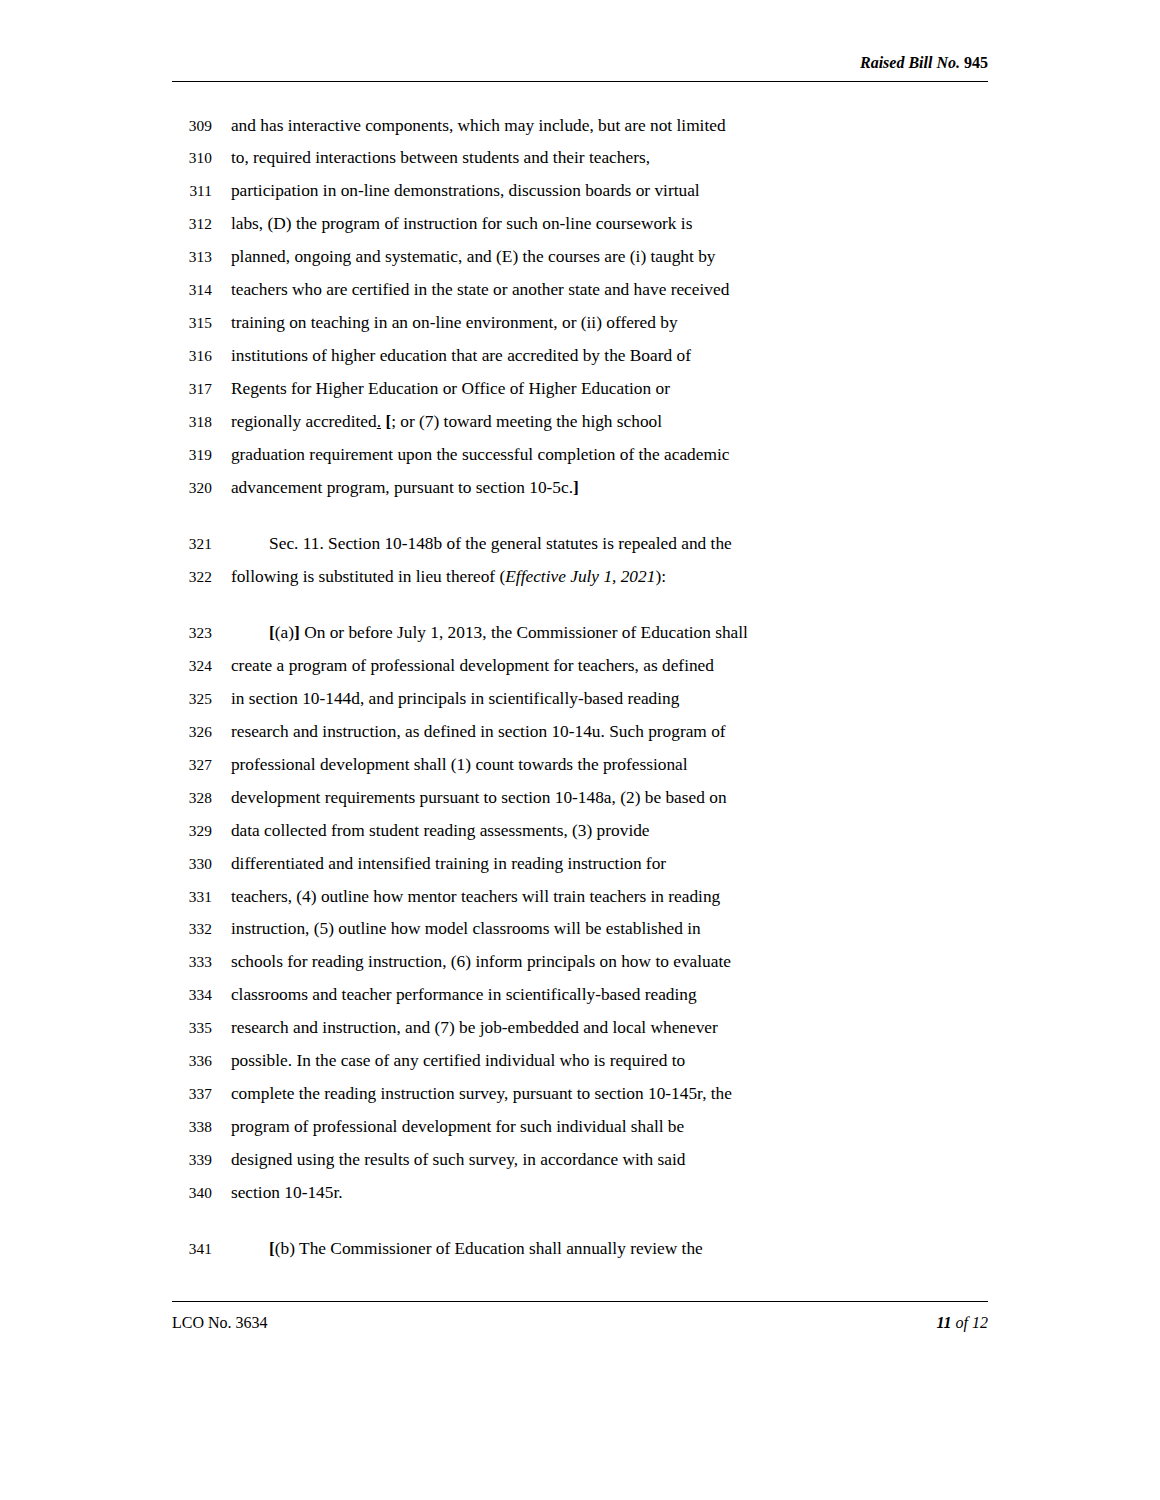Raised Bill No. 945
309
and has interactive components, which may include, but are not limited
310
to, required interactions between students and their teachers,
311
participation in on-line demonstrations, discussion boards or virtual
312
labs, (D) the program of instruction for such on-line coursework is
313
planned, ongoing and systematic, and (E) the courses are (i) taught by
314
teachers who are certified in the state or another state and have received
315
training on teaching in an on-line environment, or (ii) offered by
316
institutions of higher education that are accredited by the Board of
317
Regents for Higher Education or Office of Higher Education or
318
regionally accredited. [; or (7) toward meeting the high school
319
graduation requirement upon the successful completion of the academic
320
advancement program, pursuant to section 10-5c.]
321
Sec. 11. Section 10-148b of the general statutes is repealed and the
322
following is substituted in lieu thereof (Effective July 1, 2021):
323
[(a)] On or before July 1, 2013, the Commissioner of Education shall
324
create a program of professional development for teachers, as defined
325
in section 10-144d, and principals in scientifically-based reading
326
research and instruction, as defined in section 10-14u. Such program of
327
professional development shall (1) count towards the professional
328
development requirements pursuant to section 10-148a, (2) be based on
329
data collected from student reading assessments, (3) provide
330
differentiated and intensified training in reading instruction for
331
teachers, (4) outline how mentor teachers will train teachers in reading
332
instruction, (5) outline how model classrooms will be established in
333
schools for reading instruction, (6) inform principals on how to evaluate
334
classrooms and teacher performance in scientifically-based reading
335
research and instruction, and (7) be job-embedded and local whenever
336
possible. In the case of any certified individual who is required to
337
complete the reading instruction survey, pursuant to section 10-145r, the
338
program of professional development for such individual shall be
339
designed using the results of such survey, in accordance with said
340
section 10-145r.
341
[(b) The Commissioner of Education shall annually review the
LCO No. 3634 11 of 12